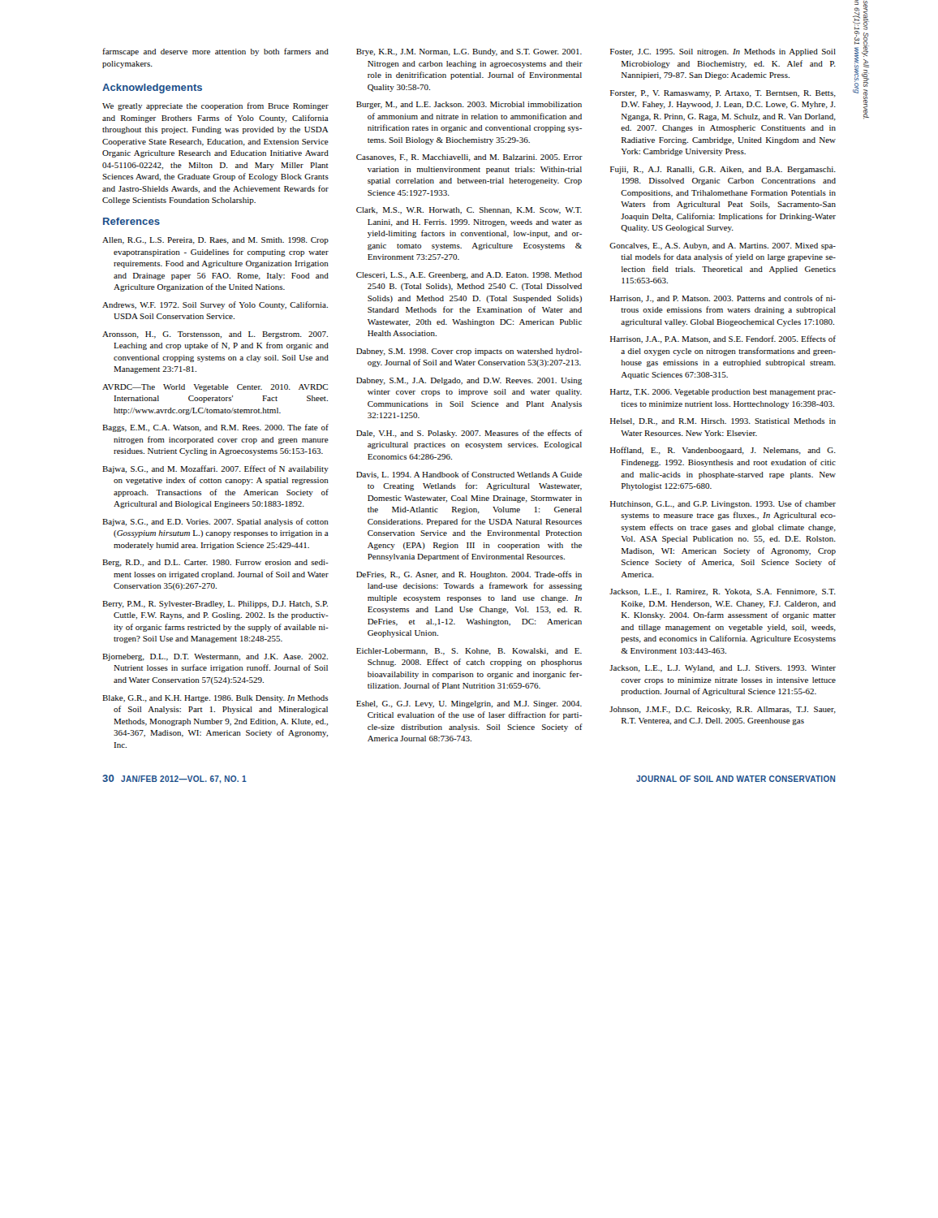Copyright © 2012 Soil and Water Conservation Society. All rights reserved.
Journal of Soil and Water Conservation 67(1):16-31 www.swcs.org
farmscape and deserve more attention by both farmers and policymakers.
Acknowledgements
We greatly appreciate the cooperation from Bruce Rominger and Rominger Brothers Farms of Yolo County, California throughout this project. Funding was provided by the USDA Cooperative State Research, Education, and Extension Service Organic Agriculture Research and Education Initiative Award 04-51106-02242, the Milton D. and Mary Miller Plant Sciences Award, the Graduate Group of Ecology Block Grants and Jastro-Shields Awards, and the Achievement Rewards for College Scientists Foundation Scholarship.
References
Allen, R.G., L.S. Pereira, D. Raes, and M. Smith. 1998. Crop evapotranspiration - Guidelines for computing crop water requirements. Food and Agriculture Organization Irrigation and Drainage paper 56 FAO. Rome, Italy: Food and Agriculture Organization of the United Nations.
Andrews, W.F. 1972. Soil Survey of Yolo County, California. USDA Soil Conservation Service.
Aronsson, H., G. Torstensson, and L. Bergstrom. 2007. Leaching and crop uptake of N, P and K from organic and conventional cropping systems on a clay soil. Soil Use and Management 23:71-81.
AVRDC—The World Vegetable Center. 2010. AVRDC International Cooperators' Fact Sheet. http://www.avrdc.org/LC/tomato/stemrot.html.
Baggs, E.M., C.A. Watson, and R.M. Rees. 2000. The fate of nitrogen from incorporated cover crop and green manure residues. Nutrient Cycling in Agroecosystems 56:153-163.
Bajwa, S.G., and M. Mozaffari. 2007. Effect of N availability on vegetative index of cotton canopy: A spatial regression approach. Transactions of the American Society of Agricultural and Biological Engineers 50:1883-1892.
Bajwa, S.G., and E.D. Vories. 2007. Spatial analysis of cotton (Gossypium hirsutum L.) canopy responses to irrigation in a moderately humid area. Irrigation Science 25:429-441.
Berg, R.D., and D.L. Carter. 1980. Furrow erosion and sediment losses on irrigated cropland. Journal of Soil and Water Conservation 35(6):267-270.
Berry, P.M., R. Sylvester-Bradley, L. Philipps, D.J. Hatch, S.P. Cuttle, F.W. Rayns, and P. Gosling. 2002. Is the productivity of organic farms restricted by the supply of available nitrogen? Soil Use and Management 18:248-255.
Bjorneberg, D.L., D.T. Westermann, and J.K. Aase. 2002. Nutrient losses in surface irrigation runoff. Journal of Soil and Water Conservation 57(524):524-529.
Blake, G.R., and K.H. Hartge. 1986. Bulk Density. In Methods of Soil Analysis: Part 1. Physical and Mineralogical Methods, Monograph Number 9, 2nd Edition, A. Klute, ed., 364-367, Madison, WI: American Society of Agronomy, Inc.
Brye, K.R., J.M. Norman, L.G. Bundy, and S.T. Gower. 2001. Nitrogen and carbon leaching in agroecosystems and their role in denitrification potential. Journal of Environmental Quality 30:58-70.
Burger, M., and L.E. Jackson. 2003. Microbial immobilization of ammonium and nitrate in relation to ammonification and nitrification rates in organic and conventional cropping systems. Soil Biology & Biochemistry 35:29-36.
Casanoves, F., R. Macchiavelli, and M. Balzarini. 2005. Error variation in multienvironment peanut trials: Within-trial spatial correlation and between-trial heterogeneity. Crop Science 45:1927-1933.
Clark, M.S., W.R. Horwath, C. Shennan, K.M. Scow, W.T. Lanini, and H. Ferris. 1999. Nitrogen, weeds and water as yield-limiting factors in conventional, low-input, and organic tomato systems. Agriculture Ecosystems & Environment 73:257-270.
Clesceri, L.S., A.E. Greenberg, and A.D. Eaton. 1998. Method 2540 B. (Total Solids), Method 2540 C. (Total Dissolved Solids) and Method 2540 D. (Total Suspended Solids) Standard Methods for the Examination of Water and Wastewater, 20th ed. Washington DC: American Public Health Association.
Dabney, S.M. 1998. Cover crop impacts on watershed hydrology. Journal of Soil and Water Conservation 53(3):207-213.
Dabney, S.M., J.A. Delgado, and D.W. Reeves. 2001. Using winter cover crops to improve soil and water quality. Communications in Soil Science and Plant Analysis 32:1221-1250.
Dale, V.H., and S. Polasky. 2007. Measures of the effects of agricultural practices on ecosystem services. Ecological Economics 64:286-296.
Davis, L. 1994. A Handbook of Constructed Wetlands A Guide to Creating Wetlands for: Agricultural Wastewater, Domestic Wastewater, Coal Mine Drainage, Stormwater in the Mid-Atlantic Region, Volume 1: General Considerations. Prepared for the USDA Natural Resources Conservation Service and the Environmental Protection Agency (EPA) Region III in cooperation with the Pennsylvania Department of Environmental Resources.
DeFries, R., G. Asner, and R. Houghton. 2004. Trade-offs in land-use decisions: Towards a framework for assessing multiple ecosystem responses to land use change. In Ecosystems and Land Use Change, Vol. 153, ed. R. DeFries, et al.,1-12. Washington, DC: American Geophysical Union.
Eichler-Lobermann, B., S. Kohne, B. Kowalski, and E. Schnug. 2008. Effect of catch cropping on phosphorus bioavailability in comparison to organic and inorganic fertilization. Journal of Plant Nutrition 31:659-676.
Eshel, G., G.J. Levy, U. Mingelgrin, and M.J. Singer. 2004. Critical evaluation of the use of laser diffraction for particle-size distribution analysis. Soil Science Society of America Journal 68:736-743.
Foster, J.C. 1995. Soil nitrogen. In Methods in Applied Soil Microbiology and Biochemistry, ed. K. Alef and P. Nannipieri, 79-87. San Diego: Academic Press.
Forster, P., V. Ramaswamy, P. Artaxo, T. Berntsen, R. Betts, D.W. Fahey, J. Haywood, J. Lean, D.C. Lowe, G. Myhre, J. Nganga, R. Prinn, G. Raga, M. Schulz, and R. Van Dorland, ed. 2007. Changes in Atmospheric Constituents and in Radiative Forcing. Cambridge, United Kingdom and New York: Cambridge University Press.
Fujii, R., A.J. Ranalli, G.R. Aiken, and B.A. Bergamaschi. 1998. Dissolved Organic Carbon Concentrations and Compositions, and Trihalomethane Formation Potentials in Waters from Agricultural Peat Soils, Sacramento-San Joaquin Delta, California: Implications for Drinking-Water Quality. US Geological Survey.
Goncalves, E., A.S. Aubyn, and A. Martins. 2007. Mixed spatial models for data analysis of yield on large grapevine selection field trials. Theoretical and Applied Genetics 115:653-663.
Harrison, J., and P. Matson. 2003. Patterns and controls of nitrous oxide emissions from waters draining a subtropical agricultural valley. Global Biogeochemical Cycles 17:1080.
Harrison, J.A., P.A. Matson, and S.E. Fendorf. 2005. Effects of a diel oxygen cycle on nitrogen transformations and greenhouse gas emissions in a eutrophied subtropical stream. Aquatic Sciences 67:308-315.
Hartz, T.K. 2006. Vegetable production best management practices to minimize nutrient loss. Horttechnology 16:398-403.
Helsel, D.R., and R.M. Hirsch. 1993. Statistical Methods in Water Resources. New York: Elsevier.
Hoffland, E., R. Vandenboogaard, J. Nelemans, and G. Findenegg. 1992. Biosynthesis and root exudation of citic and malic-acids in phosphate-starved rape plants. New Phytologist 122:675-680.
Hutchinson, G.L., and G.P. Livingston. 1993. Use of chamber systems to measure trace gas fluxes., In Agricultural ecosystem effects on trace gases and global climate change, Vol. ASA Special Publication no. 55, ed. D.E. Rolston. Madison, WI: American Society of Agronomy, Crop Science Society of America, Soil Science Society of America.
Jackson, L.E., I. Ramirez, R. Yokota, S.A. Fennimore, S.T. Koike, D.M. Henderson, W.E. Chaney, F.J. Calderon, and K. Klonsky. 2004. On-farm assessment of organic matter and tillage management on vegetable yield, soil, weeds, pests, and economics in California. Agriculture Ecosystems & Environment 103:443-463.
Jackson, L.E., L.J. Wyland, and L.J. Stivers. 1993. Winter cover crops to minimize nitrate losses in intensive lettuce production. Journal of Agricultural Science 121:55-62.
Johnson, J.M.F., D.C. Reicosky, R.R. Allmaras, T.J. Sauer, R.T. Venterea, and C.J. Dell. 2005. Greenhouse gas
30 JAN/FEB 2012—VOL. 67, NO. 1
JOURNAL OF SOIL AND WATER CONSERVATION